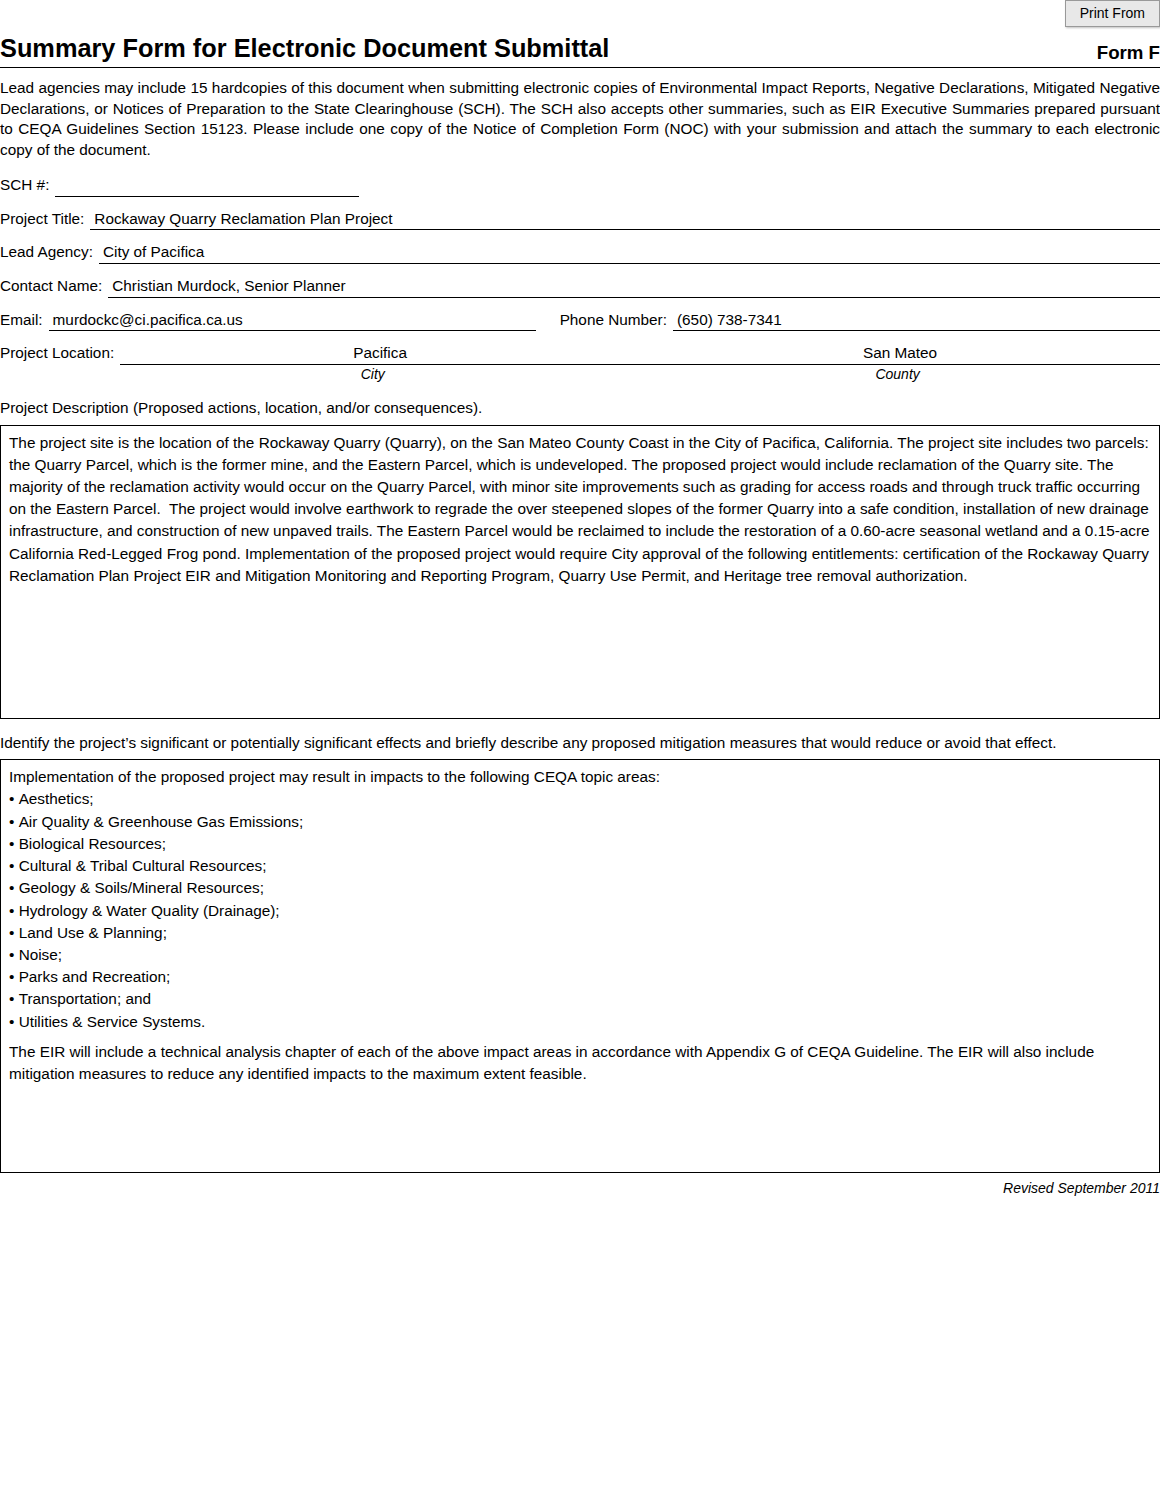Print From
Summary Form for Electronic Document Submittal
Form F
Lead agencies may include 15 hardcopies of this document when submitting electronic copies of Environmental Impact Reports, Negative Declarations, Mitigated Negative Declarations, or Notices of Preparation to the State Clearinghouse (SCH). The SCH also accepts other summaries, such as EIR Executive Summaries prepared pursuant to CEQA Guidelines Section 15123. Please include one copy of the Notice of Completion Form (NOC) with your submission and attach the summary to each electronic copy of the document.
SCH #:
Project Title: Rockaway Quarry Reclamation Plan Project
Lead Agency: City of Pacifica
Contact Name: Christian Murdock, Senior Planner
Email: murdockc@ci.pacifica.ca.us Phone Number: (650) 738-7341
Project Location: Pacifica San Mateo
Project Location: City County
Project Description (Proposed actions, location, and/or consequences).
The project site is the location of the Rockaway Quarry (Quarry), on the San Mateo County Coast in the City of Pacifica, California. The project site includes two parcels: the Quarry Parcel, which is the former mine, and the Eastern Parcel, which is undeveloped. The proposed project would include reclamation of the Quarry site. The majority of the reclamation activity would occur on the Quarry Parcel, with minor site improvements such as grading for access roads and through truck traffic occurring on the Eastern Parcel. The project would involve earthwork to regrade the over steepened slopes of the former Quarry into a safe condition, installation of new drainage infrastructure, and construction of new unpaved trails. The Eastern Parcel would be reclaimed to include the restoration of a 0.60-acre seasonal wetland and a 0.15-acre California Red-Legged Frog pond. Implementation of the proposed project would require City approval of the following entitlements: certification of the Rockaway Quarry Reclamation Plan Project EIR and Mitigation Monitoring and Reporting Program, Quarry Use Permit, and Heritage tree removal authorization.
Identify the project’s significant or potentially significant effects and briefly describe any proposed mitigation measures that would reduce or avoid that effect.
Implementation of the proposed project may result in impacts to the following CEQA topic areas:
Aesthetics;
Air Quality & Greenhouse Gas Emissions;
Biological Resources;
Cultural & Tribal Cultural Resources;
Geology & Soils/Mineral Resources;
Hydrology & Water Quality (Drainage);
Land Use & Planning;
Noise;
Parks and Recreation;
Transportation; and
Utilities & Service Systems.
The EIR will include a technical analysis chapter of each of the above impact areas in accordance with Appendix G of CEQA Guideline. The EIR will also include mitigation measures to reduce any identified impacts to the maximum extent feasible.
Revised September 2011